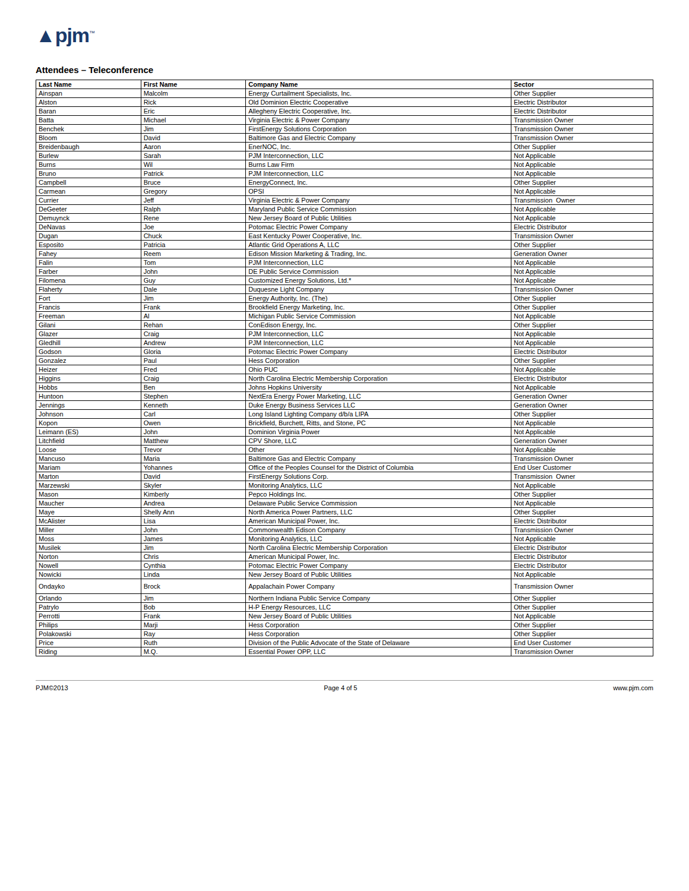▲pjm™
Attendees – Teleconference
| Last Name | First Name | Company Name | Sector |
| --- | --- | --- | --- |
| Ainspan | Malcolm | Energy Curtailment Specialists, Inc. | Other Supplier |
| Alston | Rick | Old Dominion Electric Cooperative | Electric Distributor |
| Baran | Eric | Allegheny Electric Cooperative, Inc. | Electric Distributor |
| Batta | Michael | Virginia Electric & Power Company | Transmission Owner |
| Benchek | Jim | FirstEnergy Solutions Corporation | Transmission Owner |
| Bloom | David | Baltimore Gas and Electric Company | Transmission Owner |
| Breidenbaugh | Aaron | EnerNOC, Inc. | Other Supplier |
| Burlew | Sarah | PJM Interconnection, LLC | Not Applicable |
| Burns | Wil | Burns Law Firm | Not Applicable |
| Bruno | Patrick | PJM Interconnection, LLC | Not Applicable |
| Campbell | Bruce | EnergyConnect, Inc. | Other Supplier |
| Carmean | Gregory | OPSI | Not Applicable |
| Currier | Jeff | Virginia Electric & Power Company | Transmission Owner |
| DeGeeter | Ralph | Maryland Public Service Commission | Not Applicable |
| Demuynck | Rene | New Jersey Board of Public Utilities | Not Applicable |
| DeNavas | Joe | Potomac Electric Power Company | Electric Distributor |
| Dugan | Chuck | East Kentucky Power Cooperative, Inc. | Transmission Owner |
| Esposito | Patricia | Atlantic Grid Operations A, LLC | Other Supplier |
| Fahey | Reem | Edison Mission Marketing & Trading, Inc. | Generation Owner |
| Falin | Tom | PJM Interconnection, LLC | Not Applicable |
| Farber | John | DE Public Service Commission | Not Applicable |
| Filomena | Guy | Customized Energy Solutions, Ltd.* | Not Applicable |
| Flaherty | Dale | Duquesne Light Company | Transmission Owner |
| Fort | Jim | Energy Authority, Inc. (The) | Other Supplier |
| Francis | Frank | Brookfield Energy Marketing, Inc. | Other Supplier |
| Freeman | Al | Michigan Public Service Commission | Not Applicable |
| Gilani | Rehan | ConEdison Energy, Inc. | Other Supplier |
| Glazer | Craig | PJM Interconnection, LLC | Not Applicable |
| Gledhill | Andrew | PJM Interconnection, LLC | Not Applicable |
| Godson | Gloria | Potomac Electric Power Company | Electric Distributor |
| Gonzalez | Paul | Hess Corporation | Other Supplier |
| Heizer | Fred | Ohio PUC | Not Applicable |
| Higgins | Craig | North Carolina Electric Membership Corporation | Electric Distributor |
| Hobbs | Ben | Johns Hopkins University | Not Applicable |
| Huntoon | Stephen | NextEra Energy Power Marketing, LLC | Generation Owner |
| Jennings | Kenneth | Duke Energy Business Services LLC | Generation Owner |
| Johnson | Carl | Long Island Lighting Company d/b/a LIPA | Other Supplier |
| Kopon | Owen | Brickfield, Burchett, Ritts, and Stone, PC | Not Applicable |
| Leimann (ES) | John | Dominion Virginia Power | Not Applicable |
| Litchfield | Matthew | CPV Shore, LLC | Generation Owner |
| Loose | Trevor | Other | Not Applicable |
| Mancuso | Maria | Baltimore Gas and Electric Company | Transmission Owner |
| Mariam | Yohannes | Office of the Peoples Counsel for the District of Columbia | End User Customer |
| Marton | David | FirstEnergy Solutions Corp. | Transmission Owner |
| Marzewski | Skyler | Monitoring Analytics, LLC | Not Applicable |
| Mason | Kimberly | Pepco Holdings Inc. | Other Supplier |
| Maucher | Andrea | Delaware Public Service Commission | Not Applicable |
| Maye | Shelly Ann | North America Power Partners, LLC | Other Supplier |
| McAlister | Lisa | American Municipal Power, Inc. | Electric Distributor |
| Miller | John | Commonwealth Edison Company | Transmission Owner |
| Moss | James | Monitoring Analytics, LLC | Not Applicable |
| Musilek | Jim | North Carolina Electric Membership Corporation | Electric Distributor |
| Norton | Chris | American Municipal Power, Inc. | Electric Distributor |
| Nowell | Cynthia | Potomac Electric Power Company | Electric Distributor |
| Nowicki | Linda | New Jersey Board of Public Utilities | Not Applicable |
| Ondayko | Brock | Appalachain Power Company | Transmission Owner |
| Orlando | Jim | Northern Indiana Public Service Company | Other Supplier |
| Patrylo | Bob | H-P Energy Resources, LLC | Other Supplier |
| Perrotti | Frank | New Jersey Board of Public Utilities | Not Applicable |
| Philips | Marji | Hess Corporation | Other Supplier |
| Polakowski | Ray | Hess Corporation | Other Supplier |
| Price | Ruth | Division of the Public Advocate of the State of Delaware | End User Customer |
| Riding | M.Q. | Essential Power OPP, LLC | Transmission Owner |
PJM©2013 Page 4 of 5 www.pjm.com